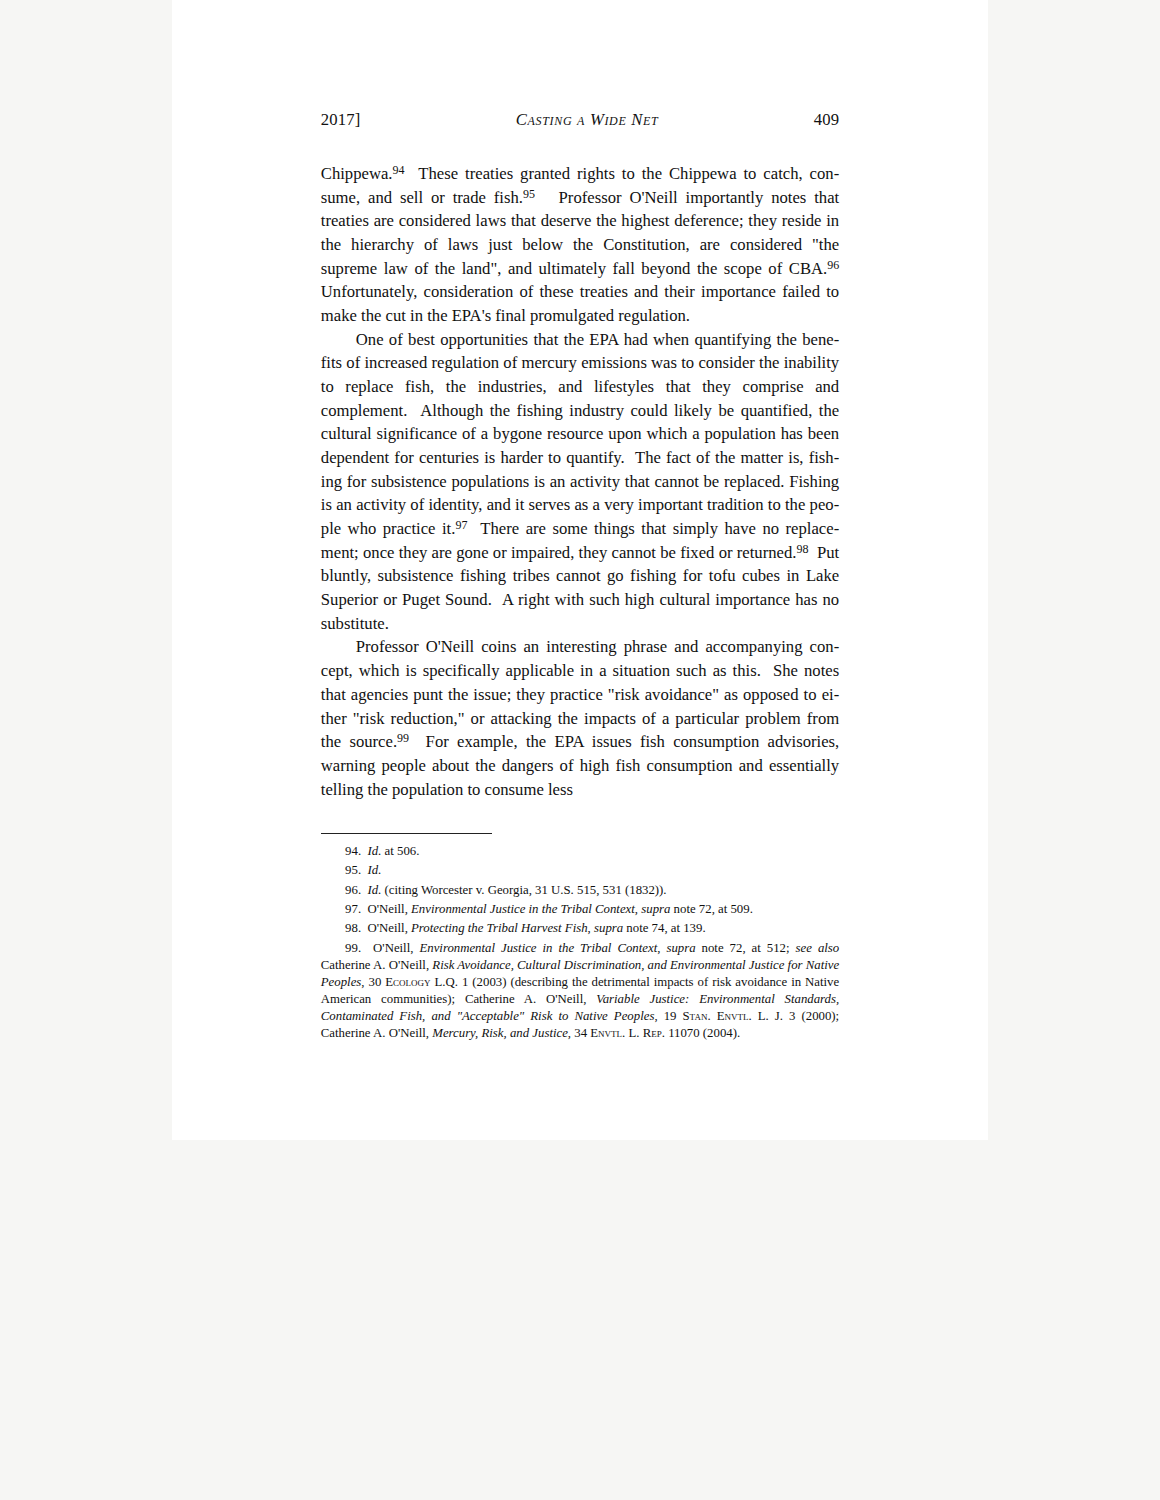2017] Casting a Wide Net 409
Chippewa.94 These treaties granted rights to the Chippewa to catch, consume, and sell or trade fish.95 Professor O'Neill importantly notes that treaties are considered laws that deserve the highest deference; they reside in the hierarchy of laws just below the Constitution, are considered "the supreme law of the land", and ultimately fall beyond the scope of CBA.96 Unfortunately, consideration of these treaties and their importance failed to make the cut in the EPA's final promulgated regulation.
One of best opportunities that the EPA had when quantifying the benefits of increased regulation of mercury emissions was to consider the inability to replace fish, the industries, and lifestyles that they comprise and complement. Although the fishing industry could likely be quantified, the cultural significance of a bygone resource upon which a population has been dependent for centuries is harder to quantify. The fact of the matter is, fishing for subsistence populations is an activity that cannot be replaced. Fishing is an activity of identity, and it serves as a very important tradition to the people who practice it.97 There are some things that simply have no replacement; once they are gone or impaired, they cannot be fixed or returned.98 Put bluntly, subsistence fishing tribes cannot go fishing for tofu cubes in Lake Superior or Puget Sound. A right with such high cultural importance has no substitute.
Professor O'Neill coins an interesting phrase and accompanying concept, which is specifically applicable in a situation such as this. She notes that agencies punt the issue; they practice "risk avoidance" as opposed to either "risk reduction," or attacking the impacts of a particular problem from the source.99 For example, the EPA issues fish consumption advisories, warning people about the dangers of high fish consumption and essentially telling the population to consume less
94. Id. at 506.
95. Id.
96. Id. (citing Worcester v. Georgia, 31 U.S. 515, 531 (1832)).
97. O'Neill, Environmental Justice in the Tribal Context, supra note 72, at 509.
98. O'Neill, Protecting the Tribal Harvest Fish, supra note 74, at 139.
99. O'Neill, Environmental Justice in the Tribal Context, supra note 72, at 512; see also Catherine A. O'Neill, Risk Avoidance, Cultural Discrimination, and Environmental Justice for Native Peoples, 30 Ecology L.Q. 1 (2003) (describing the detrimental impacts of risk avoidance in Native American communities); Catherine A. O'Neill, Variable Justice: Environmental Standards, Contaminated Fish, and "Acceptable" Risk to Native Peoples, 19 Stan. Envtl. L. J. 3 (2000); Catherine A. O'Neill, Mercury, Risk, and Justice, 34 Envtl. L. Rep. 11070 (2004).